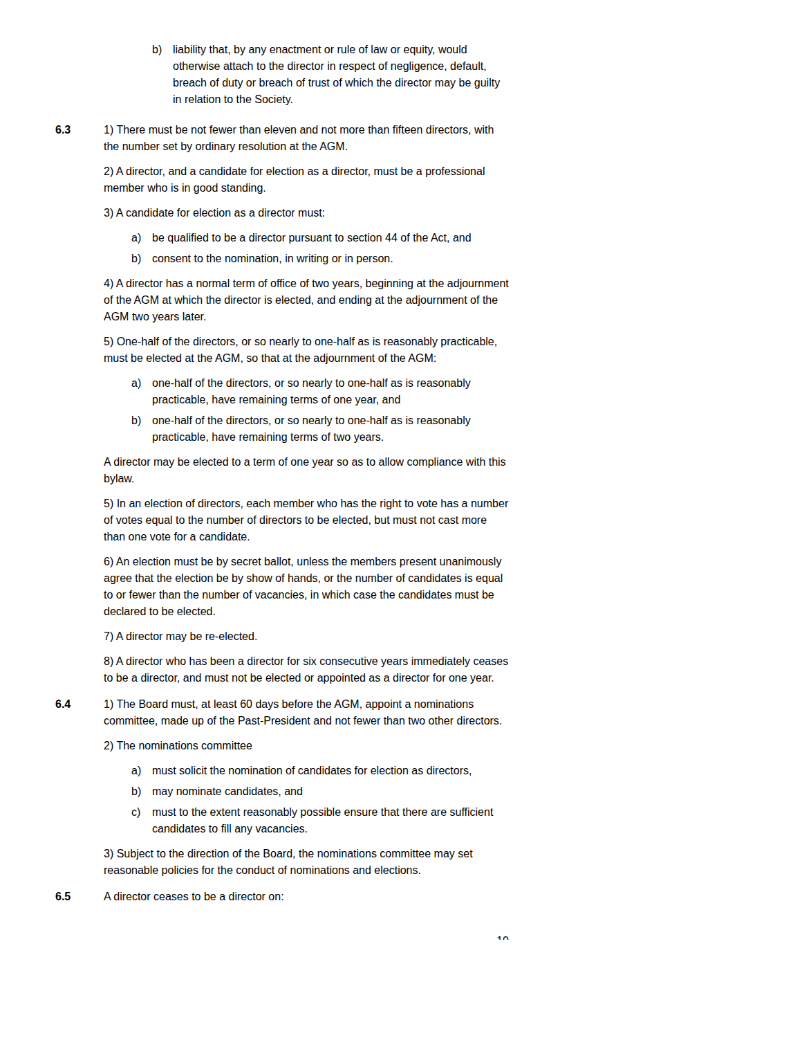liability that, by any enactment or rule of law or equity, would otherwise attach to the director in respect of negligence, default, breach of duty or breach of trust of which the director may be guilty in relation to the Society.
6.3
1) There must be not fewer than eleven and not more than fifteen directors, with the number set by ordinary resolution at the AGM.
2) A director, and a candidate for election as a director, must be a professional member who is in good standing.
3) A candidate for election as a director must:
be qualified to be a director pursuant to section 44 of the Act, and
consent to the nomination, in writing or in person.
4) A director has a normal term of office of two years, beginning at the adjournment of the AGM at which the director is elected, and ending at the adjournment of the AGM two years later.
5) One-half of the directors, or so nearly to one-half as is reasonably practicable, must be elected at the AGM, so that at the adjournment of the AGM:
one-half of the directors, or so nearly to one-half as is reasonably practicable, have remaining terms of one year, and
one-half of the directors, or so nearly to one-half as is reasonably practicable, have remaining terms of two years.
A director may be elected to a term of one year so as to allow compliance with this bylaw.
5) In an election of directors, each member who has the right to vote has a number of votes equal to the number of directors to be elected, but must not cast more than one vote for a candidate.
6) An election must be by secret ballot, unless the members present unanimously agree that the election be by show of hands, or the number of candidates is equal to or fewer than the number of vacancies, in which case the candidates must be declared to be elected.
7) A director may be re-elected.
8) A director who has been a director for six consecutive years immediately ceases to be a director, and must not be elected or appointed as a director for one year.
6.4
1) The Board must, at least 60 days before the AGM, appoint a nominations committee, made up of the Past-President and not fewer than two other directors.
2) The nominations committee
must solicit the nomination of candidates for election as directors,
may nominate candidates, and
must to the extent reasonably possible ensure that there are sufficient candidates to fill any vacancies.
3) Subject to the direction of the Board, the nominations committee may set reasonable policies for the conduct of nominations and elections.
6.5
A director ceases to be a director on:
10